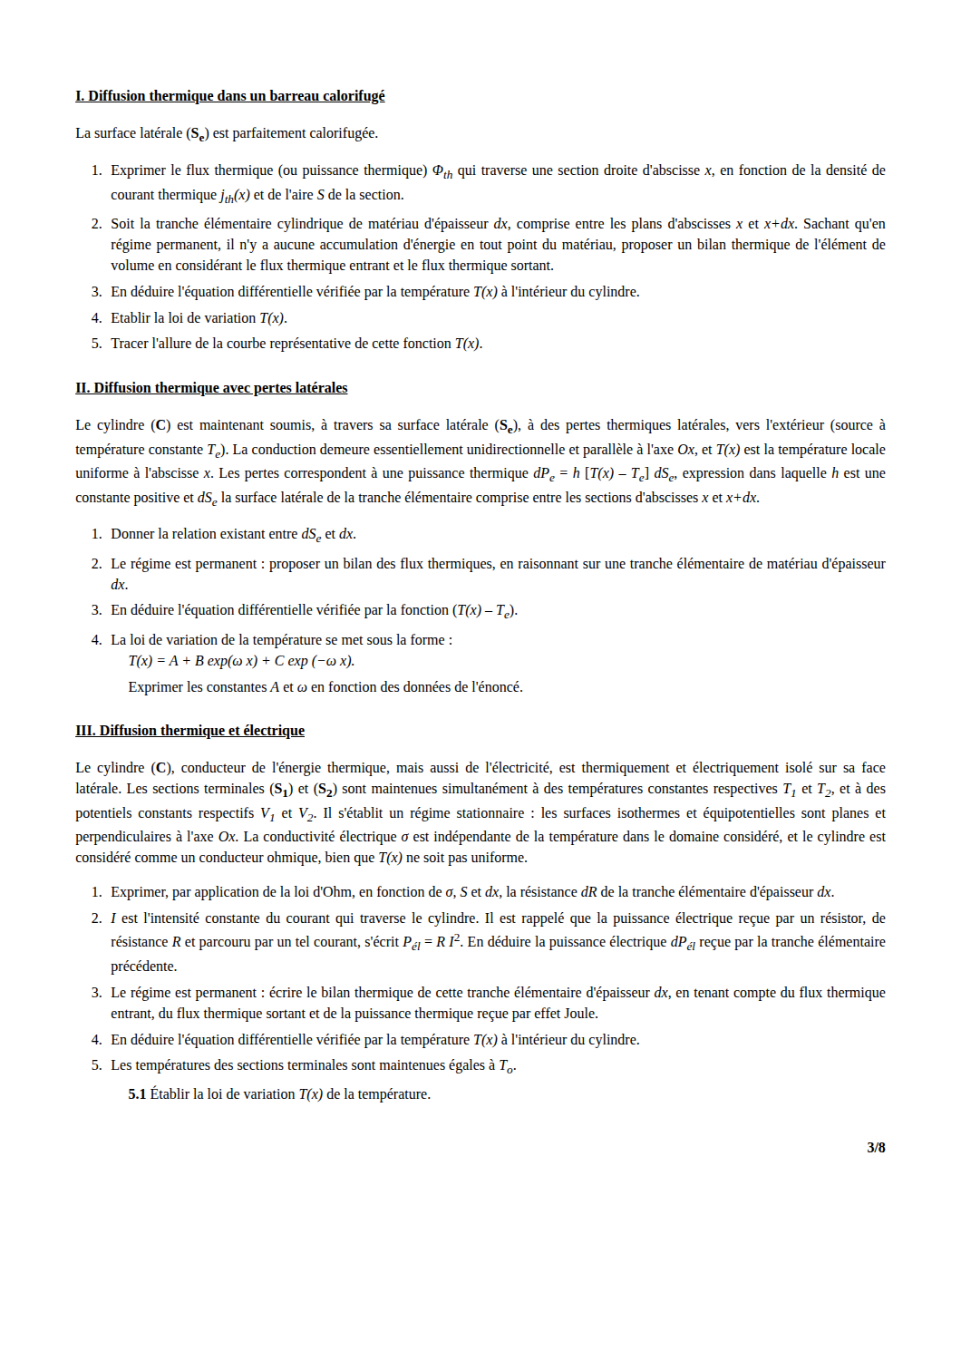I. Diffusion thermique dans un barreau calorifugé
La surface latérale (Se) est parfaitement calorifugée.
Exprimer le flux thermique (ou puissance thermique) Φth qui traverse une section droite d'abscisse x, en fonction de la densité de courant thermique jth(x) et de l'aire S de la section.
Soit la tranche élémentaire cylindrique de matériau d'épaisseur dx, comprise entre les plans d'abscisses x et x+dx. Sachant qu'en régime permanent, il n'y a aucune accumulation d'énergie en tout point du matériau, proposer un bilan thermique de l'élément de volume en considérant le flux thermique entrant et le flux thermique sortant.
En déduire l'équation différentielle vérifiée par la température T(x) à l'intérieur du cylindre.
Etablir la loi de variation T(x).
Tracer l'allure de la courbe représentative de cette fonction T(x).
II. Diffusion thermique avec pertes latérales
Le cylindre (C) est maintenant soumis, à travers sa surface latérale (Se), à des pertes thermiques latérales, vers l'extérieur (source à température constante Te). La conduction demeure essentiellement unidirectionnelle et parallèle à l'axe Ox, et T(x) est la température locale uniforme à l'abscisse x. Les pertes correspondent à une puissance thermique dPe = h [T(x) – Te] dSe, expression dans laquelle h est une constante positive et dSe la surface latérale de la tranche élémentaire comprise entre les sections d'abscisses x et x+dx.
Donner la relation existant entre dSe et dx.
Le régime est permanent : proposer un bilan des flux thermiques, en raisonnant sur une tranche élémentaire de matériau d'épaisseur dx.
En déduire l'équation différentielle vérifiée par la fonction (T(x) – Te).
La loi de variation de la température se met sous la forme :
T(x) = A + B exp(ω x) + C exp (−ω x).
Exprimer les constantes A et ω en fonction des données de l'énoncé.
III. Diffusion thermique et électrique
Le cylindre (C), conducteur de l'énergie thermique, mais aussi de l'électricité, est thermiquement et électriquement isolé sur sa face latérale. Les sections terminales (S1) et (S2) sont maintenues simultanément à des températures constantes respectives T1 et T2, et à des potentiels constants respectifs V1 et V2. Il s'établit un régime stationnaire : les surfaces isothermes et équipotentielles sont planes et perpendiculaires à l'axe Ox. La conductivité électrique σ est indépendante de la température dans le domaine considéré, et le cylindre est considéré comme un conducteur ohmique, bien que T(x) ne soit pas uniforme.
Exprimer, par application de la loi d'Ohm, en fonction de σ, S et dx, la résistance dR de la tranche élémentaire d'épaisseur dx.
I est l'intensité constante du courant qui traverse le cylindre. Il est rappelé que la puissance électrique reçue par un résistor, de résistance R et parcouru par un tel courant, s'écrit Pél = R I2. En déduire la puissance électrique dPél reçue par la tranche élémentaire précédente.
Le régime est permanent : écrire le bilan thermique de cette tranche élémentaire d'épaisseur dx, en tenant compte du flux thermique entrant, du flux thermique sortant et de la puissance thermique reçue par effet Joule.
En déduire l'équation différentielle vérifiée par la température T(x) à l'intérieur du cylindre.
Les températures des sections terminales sont maintenues égales à To.
5.1 Établir la loi de variation T(x) de la température.
3/8